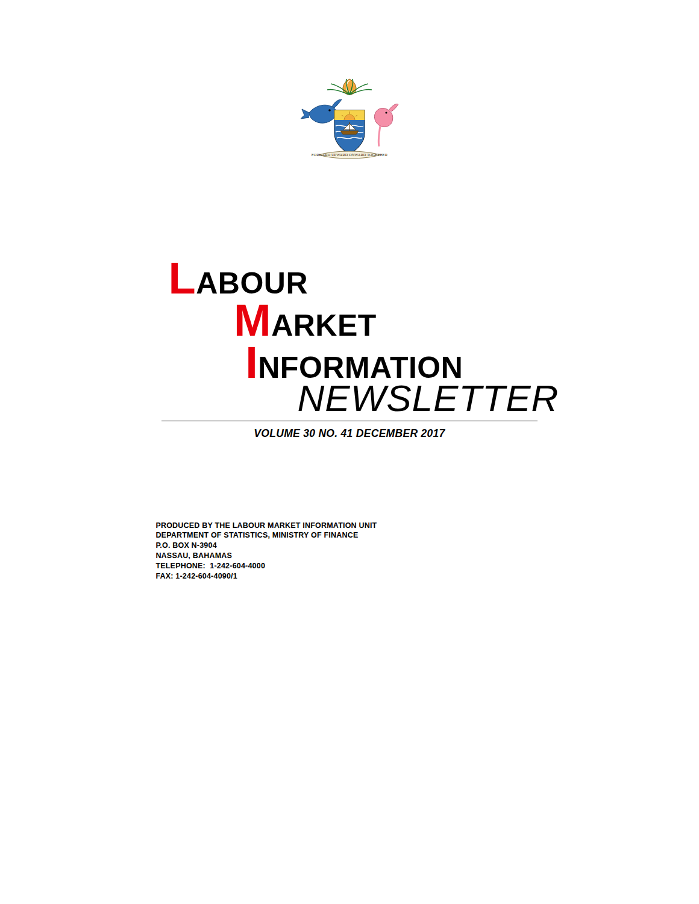FORWARD UPWARD ONWARD TOGETHER
Labour
Market
Information
NEWSLETTER
VOLUME 30 NO. 41 DECEMBER 2017
PRODUCED BY THE LABOUR MARKET INFORMATION UNIT
DEPARTMENT OF STATISTICS, MINISTRY OF FINANCE
P.O. BOX N-3904
NASSAU, BAHAMAS
TELEPHONE: 1-242-604-4000
FAX: 1-242-604-4090/1